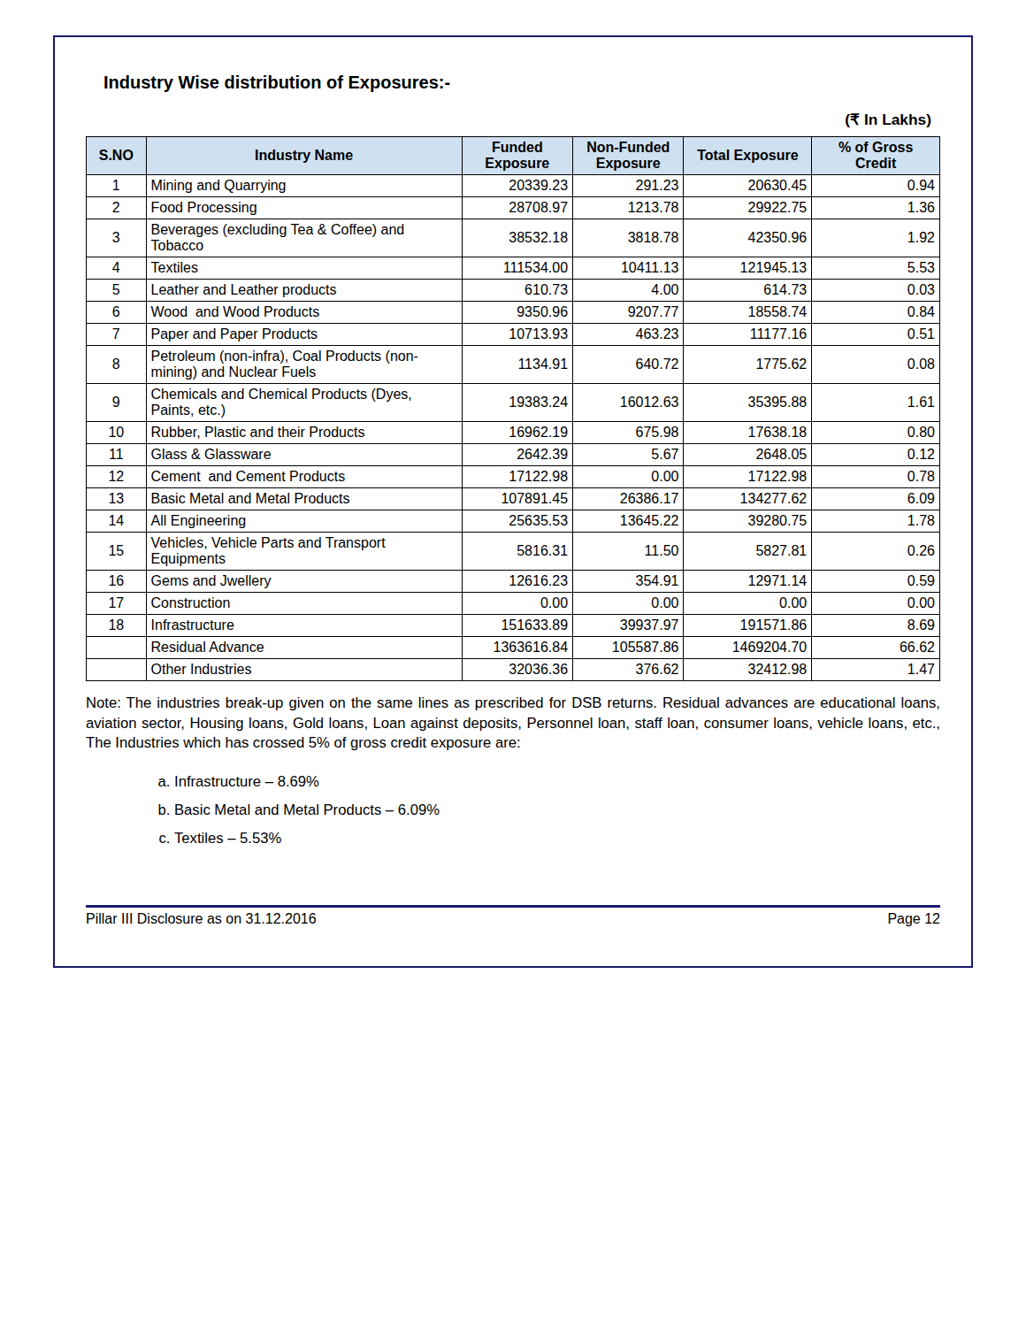Industry Wise distribution of Exposures:-
(₹ In Lakhs)
| S.NO | Industry Name | Funded Exposure | Non-Funded Exposure | Total Exposure | % of Gross Credit |
| --- | --- | --- | --- | --- | --- |
| 1 | Mining and Quarrying | 20339.23 | 291.23 | 20630.45 | 0.94 |
| 2 | Food Processing | 28708.97 | 1213.78 | 29922.75 | 1.36 |
| 3 | Beverages (excluding Tea & Coffee) and Tobacco | 38532.18 | 3818.78 | 42350.96 | 1.92 |
| 4 | Textiles | 111534.00 | 10411.13 | 121945.13 | 5.53 |
| 5 | Leather and Leather products | 610.73 | 4.00 | 614.73 | 0.03 |
| 6 | Wood and Wood Products | 9350.96 | 9207.77 | 18558.74 | 0.84 |
| 7 | Paper and Paper Products | 10713.93 | 463.23 | 11177.16 | 0.51 |
| 8 | Petroleum (non-infra), Coal Products (non-mining) and Nuclear Fuels | 1134.91 | 640.72 | 1775.62 | 0.08 |
| 9 | Chemicals and Chemical Products (Dyes, Paints, etc.) | 19383.24 | 16012.63 | 35395.88 | 1.61 |
| 10 | Rubber, Plastic and their Products | 16962.19 | 675.98 | 17638.18 | 0.80 |
| 11 | Glass & Glassware | 2642.39 | 5.67 | 2648.05 | 0.12 |
| 12 | Cement and Cement Products | 17122.98 | 0.00 | 17122.98 | 0.78 |
| 13 | Basic Metal and Metal Products | 107891.45 | 26386.17 | 134277.62 | 6.09 |
| 14 | All Engineering | 25635.53 | 13645.22 | 39280.75 | 1.78 |
| 15 | Vehicles, Vehicle Parts and Transport Equipments | 5816.31 | 11.50 | 5827.81 | 0.26 |
| 16 | Gems and Jwellery | 12616.23 | 354.91 | 12971.14 | 0.59 |
| 17 | Construction | 0.00 | 0.00 | 0.00 | 0.00 |
| 18 | Infrastructure | 151633.89 | 39937.97 | 191571.86 | 8.69 |
| | Residual Advance | 1363616.84 | 105587.86 | 1469204.70 | 66.62 |
| | Other Industries | 32036.36 | 376.62 | 32412.98 | 1.47 |
Note: The industries break-up given on the same lines as prescribed for DSB returns. Residual advances are educational loans, aviation sector, Housing loans, Gold loans, Loan against deposits, Personnel loan, staff loan, consumer loans, vehicle loans, etc., The Industries which has crossed 5% of gross credit exposure are:
Infrastructure – 8.69%
Basic Metal and Metal Products – 6.09%
Textiles – 5.53%
Pillar III Disclosure as on 31.12.2016 Page 12